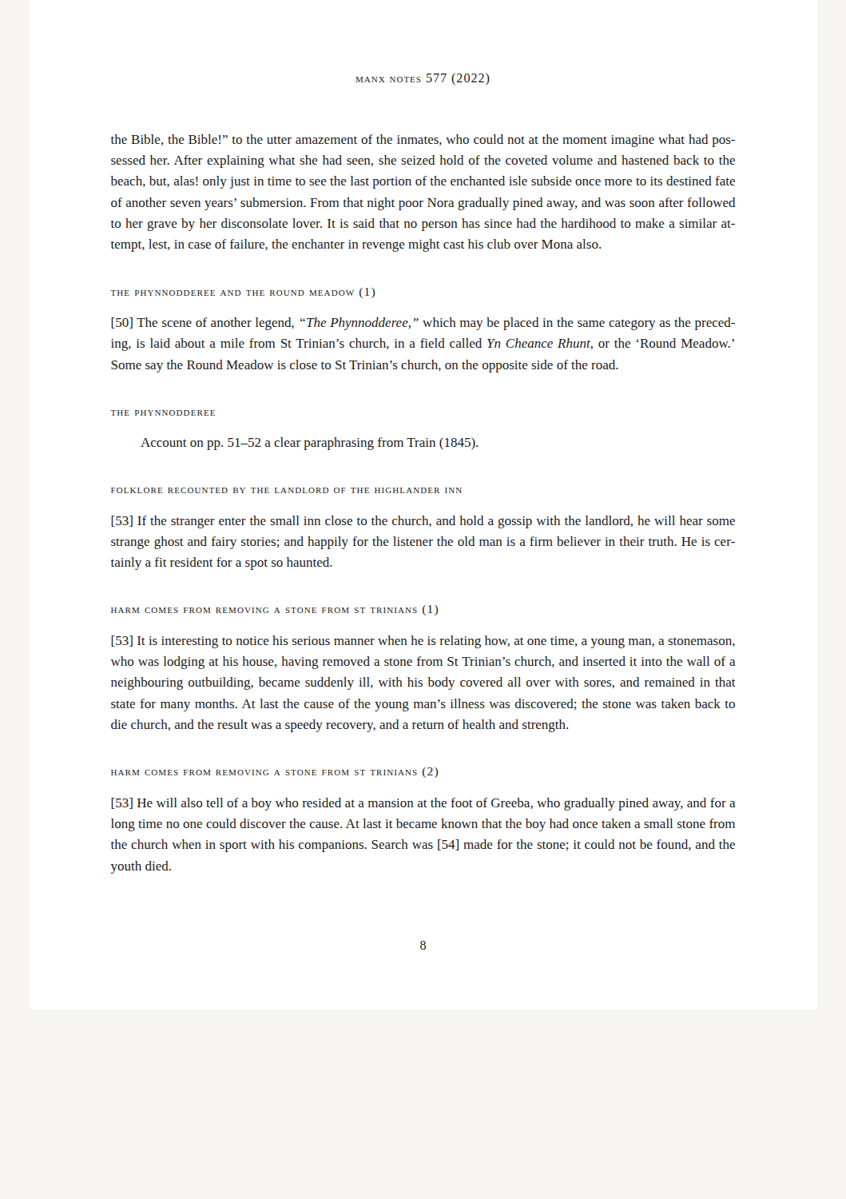manx notes 577 (2022)
the Bible, the Bible!” to the utter amazement of the inmates, who could not at the moment imagine what had possessed her. After explaining what she had seen, she seized hold of the coveted volume and hastened back to the beach, but, alas! only just in time to see the last portion of the enchanted isle subside once more to its destined fate of another seven years’ submersion. From that night poor Nora gradually pined away, and was soon after followed to her grave by her disconsolate lover. It is said that no person has since had the hardihood to make a similar attempt, lest, in case of failure, the enchanter in revenge might cast his club over Mona also.
the phynnodderee and the round meadow (1)
[50] The scene of another legend, “The Phynnodderee,” which may be placed in the same category as the preceding, is laid about a mile from St Trinian’s church, in a field called Yn Cheance Rhunt, or the ‘Round Meadow.’ Some say the Round Meadow is close to St Trinian’s church, on the opposite side of the road.
the phynnodderee
Account on pp. 51–52 a clear paraphrasing from Train (1845).
folklore recounted by the landlord of the highlander inn
[53] If the stranger enter the small inn close to the church, and hold a gossip with the landlord, he will hear some strange ghost and fairy stories; and happily for the listener the old man is a firm believer in their truth. He is certainly a fit resident for a spot so haunted.
harm comes from removing a stone from st trinians (1)
[53] It is interesting to notice his serious manner when he is relating how, at one time, a young man, a stonemason, who was lodging at his house, having removed a stone from St Trinian’s church, and inserted it into the wall of a neighbouring outbuilding, became suddenly ill, with his body covered all over with sores, and remained in that state for many months. At last the cause of the young man’s illness was discovered; the stone was taken back to die church, and the result was a speedy recovery, and a return of health and strength.
harm comes from removing a stone from st trinians (2)
[53] He will also tell of a boy who resided at a mansion at the foot of Greeba, who gradually pined away, and for a long time no one could discover the cause. At last it became known that the boy had once taken a small stone from the church when in sport with his companions. Search was [54] made for the stone; it could not be found, and the youth died.
8